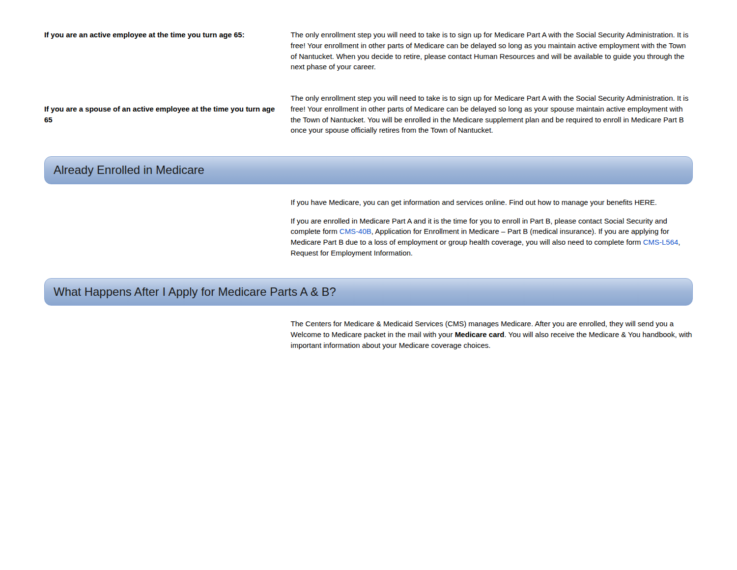If you are an active employee at the time you turn age 65:
The only enrollment step you will need to take is to sign up for Medicare Part A with the Social Security Administration. It is free! Your enrollment in other parts of Medicare can be delayed so long as you maintain active employment with the Town of Nantucket. When you decide to retire, please contact Human Resources and will be available to guide you through the next phase of your career.
If you are a spouse of an active employee at the time you turn age 65
The only enrollment step you will need to take is to sign up for Medicare Part A with the Social Security Administration. It is free! Your enrollment in other parts of Medicare can be delayed so long as your spouse maintain active employment with the Town of Nantucket. You will be enrolled in the Medicare supplement plan and be required to enroll in Medicare Part B once your spouse officially retires from the Town of Nantucket.
Already Enrolled in Medicare
If you have Medicare, you can get information and services online. Find out how to manage your benefits HERE.
If you are enrolled in Medicare Part A and it is the time for you to enroll in Part B, please contact Social Security and complete form CMS-40B, Application for Enrollment in Medicare – Part B (medical insurance). If you are applying for Medicare Part B due to a loss of employment or group health coverage, you will also need to complete form CMS-L564, Request for Employment Information.
What Happens After I Apply for Medicare Parts A & B?
The Centers for Medicare & Medicaid Services (CMS) manages Medicare. After you are enrolled, they will send you a Welcome to Medicare packet in the mail with your Medicare card. You will also receive the Medicare & You handbook, with important information about your Medicare coverage choices.